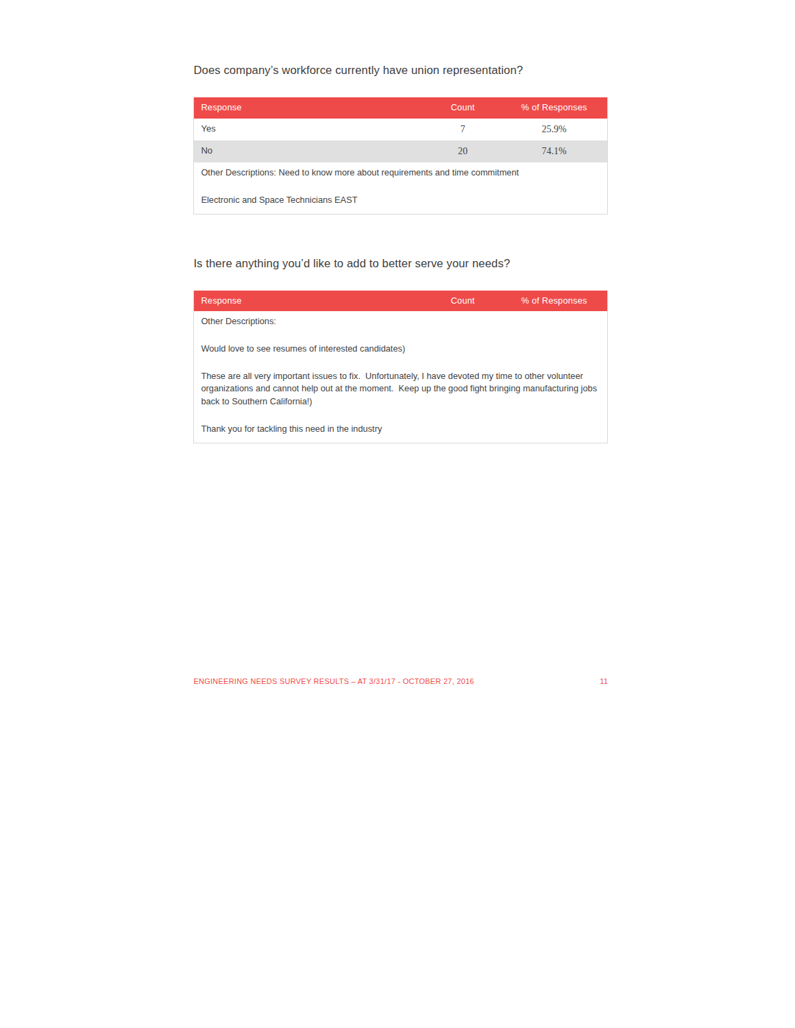Does company’s workforce currently have union representation?
| Response | Count | % of Responses |
| --- | --- | --- |
| Yes | 7 | 25.9% |
| No | 20 | 74.1% |
| Other Descriptions: Need to know more about requirements and time commitment Electronic and Space Technicians EAST |
Is there anything you’d like to add to better serve your needs?
| Response | Count | % of Responses |
| --- | --- | --- |
| Other Descriptions: Would love to see resumes of interested candidates) These are all very important issues to fix. Unfortunately, I have devoted my time to other volunteer organizations and cannot help out at the moment. Keep up the good fight bringing manufacturing jobs back to Southern California!) Thank you for tackling this need in the industry |
ENGINEERING NEEDS SURVEY RESULTS – AT 3/31/17 - OCTOBER 27, 2016 11